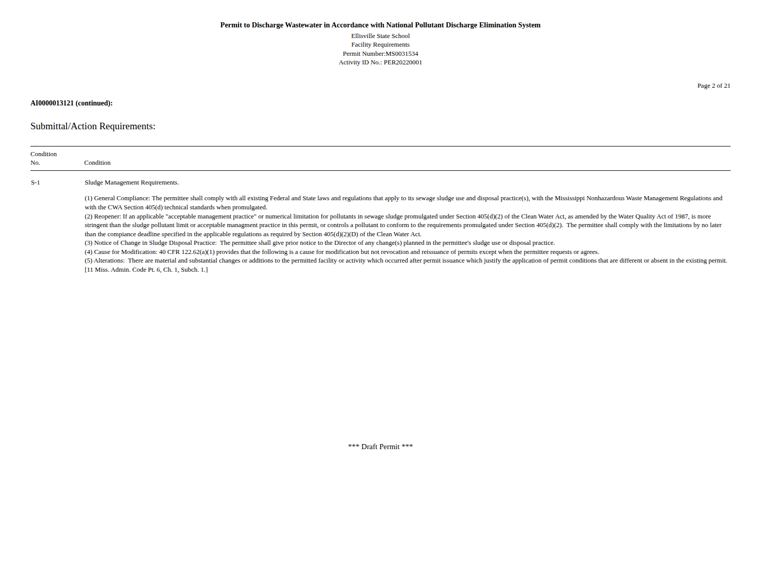Permit to Discharge Wastewater in Accordance with National Pollutant Discharge Elimination System
Ellisville State School
Facility Requirements
Permit Number:MS0031534
Activity ID No.: PER20220001
Page 2 of 21
AI0000013121 (continued):
Submittal/Action Requirements:
| Condition No. | Condition |
| --- | --- |
| S-1 | Sludge Management Requirements. (1) General Compliance: The permittee shall comply with all existing Federal and State laws and regulations that apply to its sewage sludge use and disposal practice(s), with the Mississippi Nonhazardous Waste Management Regulations and with the CWA Section 405(d) technical standards when promulgated. (2) Reopener: If an applicable "acceptable management practice" or numerical limitation for pollutants in sewage sludge promulgated under Section 405(d)(2) of the Clean Water Act, as amended by the Water Quality Act of 1987, is more stringent than the sludge pollutant limit or acceptable managment practice in this permit, or controls a pollutant to conform to the requirements promulgated under Section 405(d)(2). The permittee shall comply with the limitations by no later than the compiance deadline specified in the applicable regulations as required by Section 405(d)(2)(D) of the Clean Water Act. (3) Notice of Change in Sludge Disposal Practice: The permittee shall give prior notice to the Director of any change(s) planned in the permittee's sludge use or disposal practice. (4) Cause for Modification: 40 CFR 122.62(a)(1) provides that the following is a cause for modification but not revocation and reissuance of permits except when the permittee requests or agrees. (5) Alterations: There are material and substantial changes or additions to the permitted facility or activity which occurred after permit issuance which justify the application of permit conditions that are different or absent in the existing permit. [11 Miss. Admin. Code Pt. 6, Ch. 1, Subch. 1.] |
*** Draft Permit ***